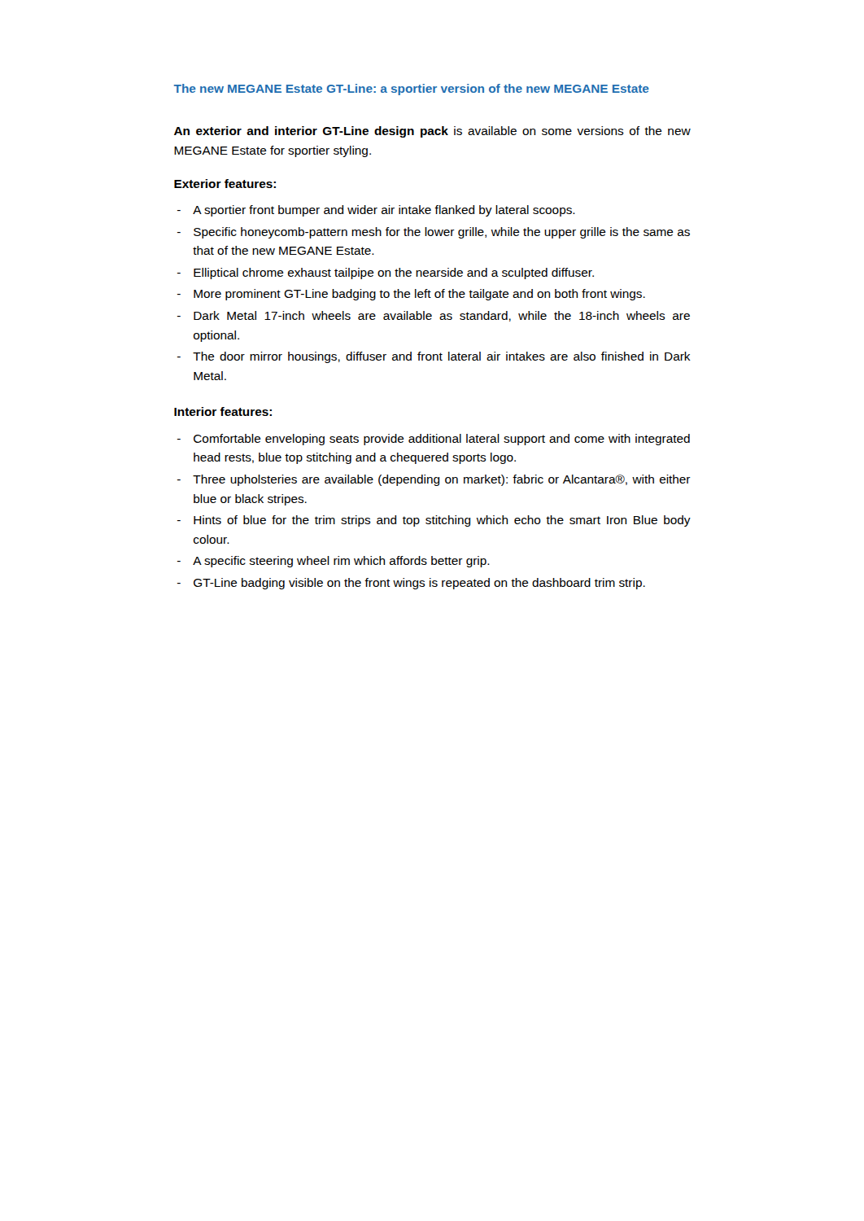The new MEGANE Estate GT-Line: a sportier version of the new MEGANE Estate
An exterior and interior GT-Line design pack is available on some versions of the new MEGANE Estate for sportier styling.
Exterior features:
A sportier front bumper and wider air intake flanked by lateral scoops.
Specific honeycomb-pattern mesh for the lower grille, while the upper grille is the same as that of the new MEGANE Estate.
Elliptical chrome exhaust tailpipe on the nearside and a sculpted diffuser.
More prominent GT-Line badging to the left of the tailgate and on both front wings.
Dark Metal 17-inch wheels are available as standard, while the 18-inch wheels are optional.
The door mirror housings, diffuser and front lateral air intakes are also finished in Dark Metal.
Interior features:
Comfortable enveloping seats provide additional lateral support and come with integrated head rests, blue top stitching and a chequered sports logo.
Three upholsteries are available (depending on market): fabric or Alcantara®, with either blue or black stripes.
Hints of blue for the trim strips and top stitching which echo the smart Iron Blue body colour.
A specific steering wheel rim which affords better grip.
GT-Line badging visible on the front wings is repeated on the dashboard trim strip.